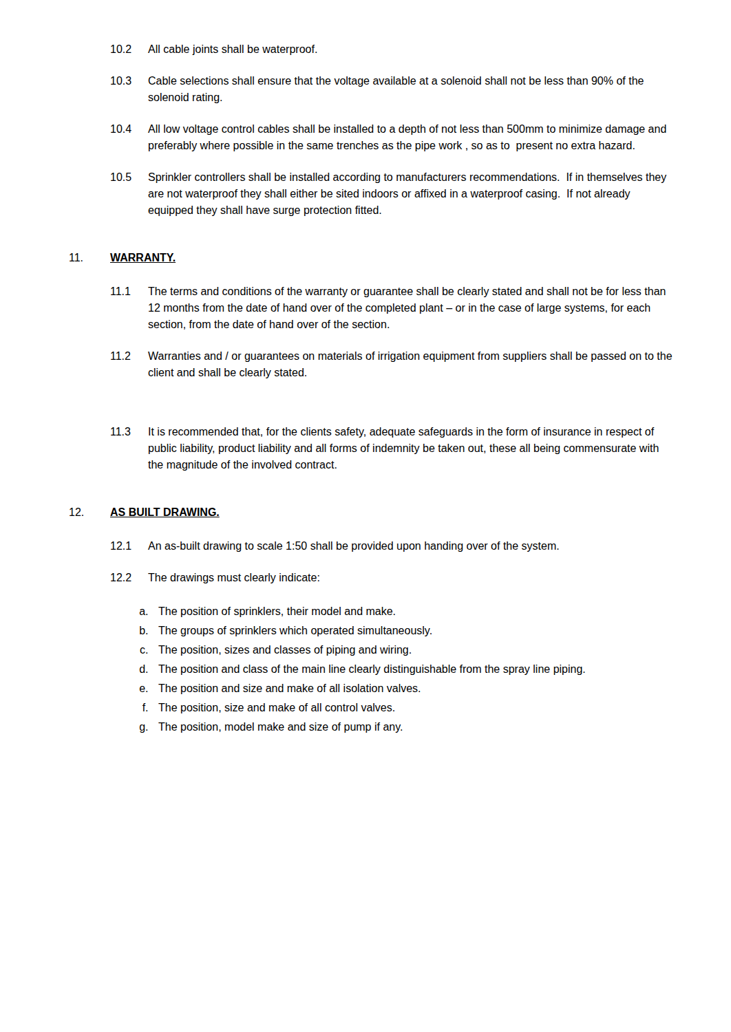10.2
All cable joints shall be waterproof.
10.3
Cable selections shall ensure that the voltage available at a solenoid shall not be less than 90% of the solenoid rating.
10.4
All low voltage control cables shall be installed to a depth of not less than 500mm to minimize damage and preferably where possible in the same trenches as the pipe work , so as to present no extra hazard.
10.5
Sprinkler controllers shall be installed according to manufacturers recommendations. If in themselves they are not waterproof they shall either be sited indoors or affixed in a waterproof casing. If not already equipped they shall have surge protection fitted.
11.
WARRANTY.
11.1
The terms and conditions of the warranty or guarantee shall be clearly stated and shall not be for less than 12 months from the date of hand over of the completed plant – or in the case of large systems, for each section, from the date of hand over of the section.
11.2
Warranties and / or guarantees on materials of irrigation equipment from suppliers shall be passed on to the client and shall be clearly stated.
11.3
It is recommended that, for the clients safety, adequate safeguards in the form of insurance in respect of public liability, product liability and all forms of indemnity be taken out, these all being commensurate with the magnitude of the involved contract.
12.
AS BUILT DRAWING.
12.1
An as-built drawing to scale 1:50 shall be provided upon handing over of the system.
12.2
The drawings must clearly indicate:
The position of sprinklers, their model and make.
The groups of sprinklers which operated simultaneously.
The position, sizes and classes of piping and wiring.
The position and class of the main line clearly distinguishable from the spray line piping.
The position and size and make of all isolation valves.
The position, size and make of all control valves.
The position, model make and size of pump if any.